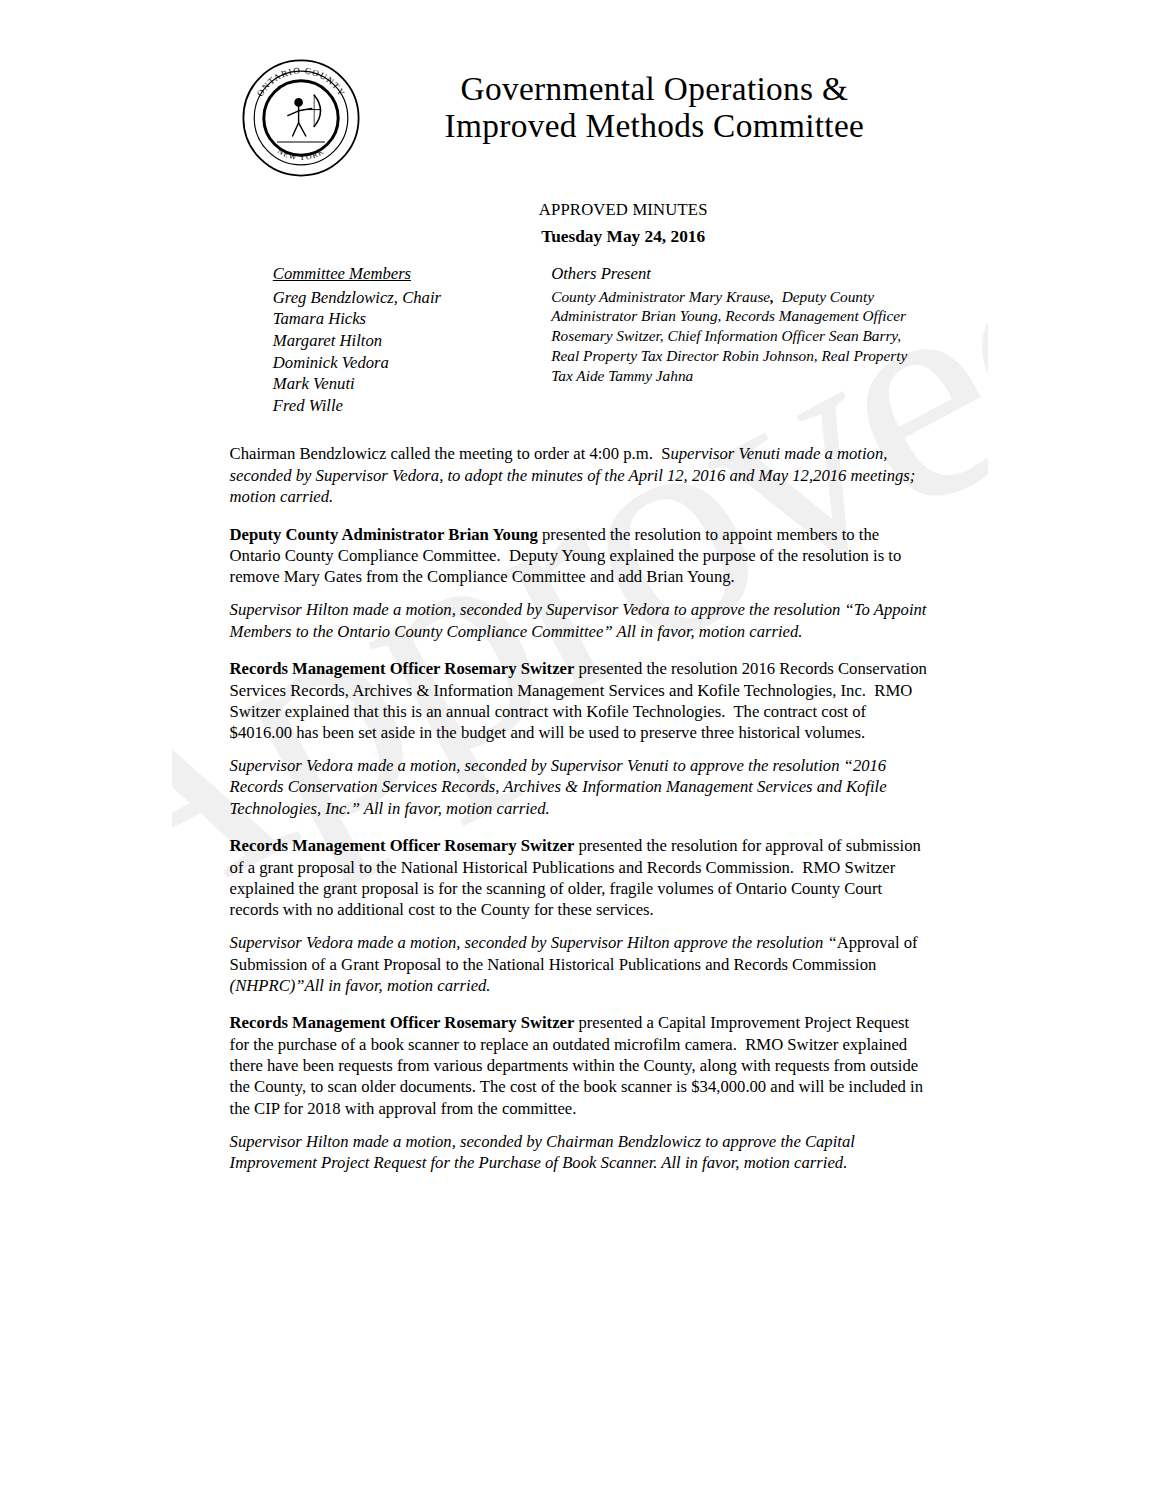Approved
ONTARIO COUNTY NEW YORK
Governmental Operations & Improved Methods Committee
APPROVED MINUTES
Tuesday May 24, 2016
Committee Members
Greg Bendzlowicz, Chair
Tamara Hicks
Margaret Hilton
Dominick Vedora
Mark Venuti
Fred Wille
Others Present
County Administrator Mary Krause, Deputy County Administrator Brian Young, Records Management Officer Rosemary Switzer, Chief Information Officer Sean Barry, Real Property Tax Director Robin Johnson, Real Property Tax Aide Tammy Jahna
Chairman Bendzlowicz called the meeting to order at 4:00 p.m. Supervisor Venuti made a motion, seconded by Supervisor Vedora, to adopt the minutes of the April 12, 2016 and May 12,2016 meetings; motion carried.
Deputy County Administrator Brian Young presented the resolution to appoint members to the Ontario County Compliance Committee. Deputy Young explained the purpose of the resolution is to remove Mary Gates from the Compliance Committee and add Brian Young.
Supervisor Hilton made a motion, seconded by Supervisor Vedora to approve the resolution “To Appoint Members to the Ontario County Compliance Committee” All in favor, motion carried.
Records Management Officer Rosemary Switzer presented the resolution 2016 Records Conservation Services Records, Archives & Information Management Services and Kofile Technologies, Inc. RMO Switzer explained that this is an annual contract with Kofile Technologies. The contract cost of $4016.00 has been set aside in the budget and will be used to preserve three historical volumes.
Supervisor Vedora made a motion, seconded by Supervisor Venuti to approve the resolution “2016 Records Conservation Services Records, Archives & Information Management Services and Kofile Technologies, Inc.” All in favor, motion carried.
Records Management Officer Rosemary Switzer presented the resolution for approval of submission of a grant proposal to the National Historical Publications and Records Commission. RMO Switzer explained the grant proposal is for the scanning of older, fragile volumes of Ontario County Court records with no additional cost to the County for these services.
Supervisor Vedora made a motion, seconded by Supervisor Hilton approve the resolution “Approval of Submission of a Grant Proposal to the National Historical Publications and Records Commission (NHPRC)”All in favor, motion carried.
Records Management Officer Rosemary Switzer presented a Capital Improvement Project Request for the purchase of a book scanner to replace an outdated microfilm camera. RMO Switzer explained there have been requests from various departments within the County, along with requests from outside the County, to scan older documents. The cost of the book scanner is $34,000.00 and will be included in the CIP for 2018 with approval from the committee.
Supervisor Hilton made a motion, seconded by Chairman Bendzlowicz to approve the Capital Improvement Project Request for the Purchase of Book Scanner. All in favor, motion carried.